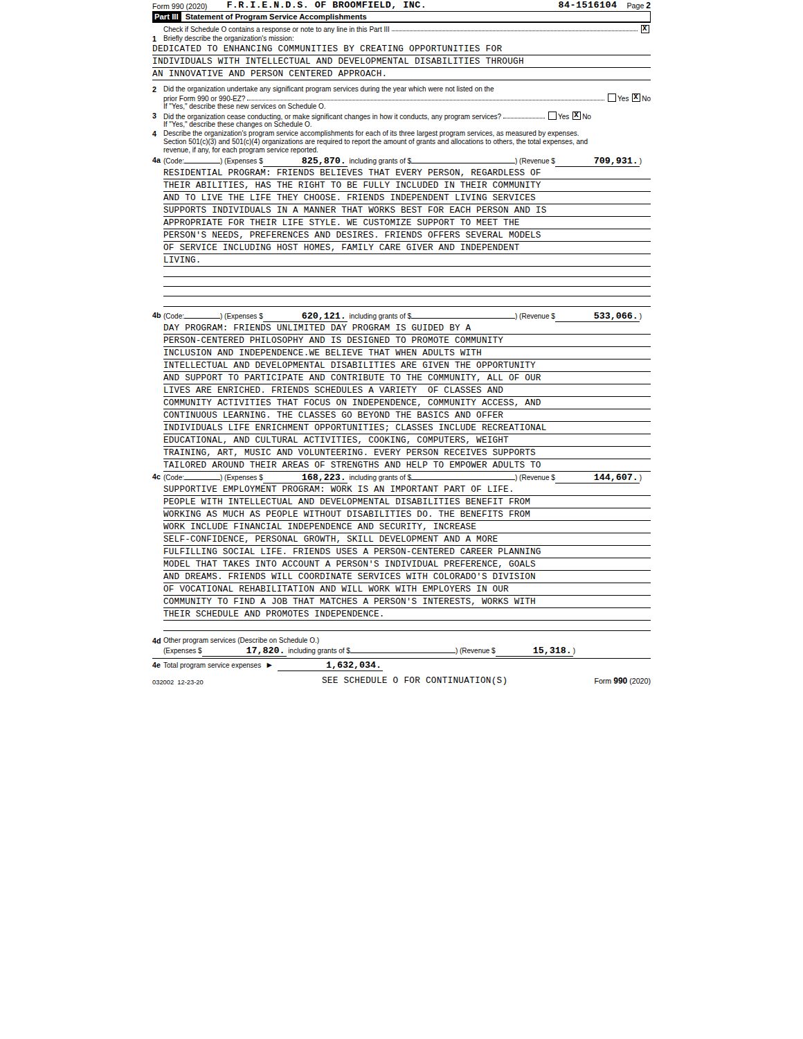Form 990 (2020) F.R.I.E.N.D.S. OF BROOMFIELD, INC. 84-1516104 Page 2
Part III
Statement of Program Service Accomplishments
Check if Schedule O contains a response or note to any line in this Part III
1
Briefly describe the organization's mission:
DEDICATED TO ENHANCING COMMUNITIES BY CREATING OPPORTUNITIES FOR INDIVIDUALS WITH INTELLECTUAL AND DEVELOPMENTAL DISABILITIES THROUGH AN INNOVATIVE AND PERSON CENTERED APPROACH.
2
Did the organization undertake any significant program services during the year which were not listed on the
prior Form 990 or 990-EZ? Yes No
If "Yes," describe these new services on Schedule O.
3
Did the organization cease conducting, or make significant changes in how it conducts, any program services? Yes No
If "Yes," describe these changes on Schedule O.
4
Describe the organization's program service accomplishments for each of its three largest program services, as measured by expenses.
Section 501(c)(3) and 501(c)(4) organizations are required to report the amount of grants and allocations to others, the total expenses, and
revenue, if any, for each program service reported.
4a
(Code: ) (Expenses $ 825,870. including grants of $ ) (Revenue $ 709,931. )
RESIDENTIAL PROGRAM: FRIENDS BELIEVES THAT EVERY PERSON, REGARDLESS OF THEIR ABILITIES, HAS THE RIGHT TO BE FULLY INCLUDED IN THEIR COMMUNITY AND TO LIVE THE LIFE THEY CHOOSE. FRIENDS INDEPENDENT LIVING SERVICES SUPPORTS INDIVIDUALS IN A MANNER THAT WORKS BEST FOR EACH PERSON AND IS APPROPRIATE FOR THEIR LIFE STYLE. WE CUSTOMIZE SUPPORT TO MEET THE PERSON'S NEEDS, PREFERENCES AND DESIRES. FRIENDS OFFERS SEVERAL MODELS OF SERVICE INCLUDING HOST HOMES, FAMILY CARE GIVER AND INDEPENDENT LIVING.
4b
(Code: ) (Expenses $ 620,121. including grants of $ ) (Revenue $ 533,066. )
DAY PROGRAM: FRIENDS UNLIMITED DAY PROGRAM IS GUIDED BY A PERSON-CENTERED PHILOSOPHY AND IS DESIGNED TO PROMOTE COMMUNITY INCLUSION AND INDEPENDENCE.WE BELIEVE THAT WHEN ADULTS WITH INTELLECTUAL AND DEVELOPMENTAL DISABILITIES ARE GIVEN THE OPPORTUNITY AND SUPPORT TO PARTICIPATE AND CONTRIBUTE TO THE COMMUNITY, ALL OF OUR LIVES ARE ENRICHED. FRIENDS SCHEDULES A VARIETY OF CLASSES AND COMMUNITY ACTIVITIES THAT FOCUS ON INDEPENDENCE, COMMUNITY ACCESS, AND CONTINUOUS LEARNING. THE CLASSES GO BEYOND THE BASICS AND OFFER INDIVIDUALS LIFE ENRICHMENT OPPORTUNITIES; CLASSES INCLUDE RECREATIONAL EDUCATIONAL, AND CULTURAL ACTIVITIES, COOKING, COMPUTERS, WEIGHT TRAINING, ART, MUSIC AND VOLUNTEERING. EVERY PERSON RECEIVES SUPPORTS TAILORED AROUND THEIR AREAS OF STRENGTHS AND HELP TO EMPOWER ADULTS TO
4c
(Code: ) (Expenses $ 168,223. including grants of $ ) (Revenue $ 144,607. )
SUPPORTIVE EMPLOYMENT PROGRAM: WORK IS AN IMPORTANT PART OF LIFE. PEOPLE WITH INTELLECTUAL AND DEVELOPMENTAL DISABILITIES BENEFIT FROM WORKING AS MUCH AS PEOPLE WITHOUT DISABILITIES DO. THE BENEFITS FROM WORK INCLUDE FINANCIAL INDEPENDENCE AND SECURITY, INCREASE SELF-CONFIDENCE, PERSONAL GROWTH, SKILL DEVELOPMENT AND A MORE FULFILLING SOCIAL LIFE. FRIENDS USES A PERSON-CENTERED CAREER PLANNING MODEL THAT TAKES INTO ACCOUNT A PERSON'S INDIVIDUAL PREFERENCE, GOALS AND DREAMS. FRIENDS WILL COORDINATE SERVICES WITH COLORADO'S DIVISION OF VOCATIONAL REHABILITATION AND WILL WORK WITH EMPLOYERS IN OUR COMMUNITY TO FIND A JOB THAT MATCHES A PERSON'S INTERESTS, WORKS WITH THEIR SCHEDULE AND PROMOTES INDEPENDENCE.
4d
Other program services (Describe on Schedule O.)
(Expenses $ 17,820. including grants of $ ) (Revenue $ 15,318. )
4e
Total program service expenses ► 1,632,034.
032002 12-23-20
SEE SCHEDULE O FOR CONTINUATION(S)
Form 990 (2020)